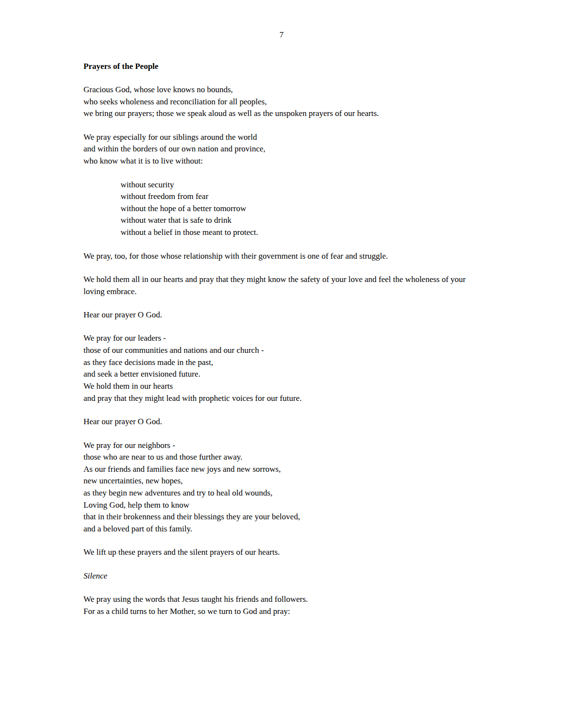7
Prayers of the People
Gracious God, whose love knows no bounds,
who seeks wholeness and reconciliation for all peoples,
we bring our prayers; those we speak aloud as well as the unspoken prayers of our hearts.
We pray especially for our siblings around the world
and within the borders of our own nation and province,
who know what it is to live without:
without security
without freedom from fear
without the hope of a better tomorrow
without water that is safe to drink
without a belief in those meant to protect.
We pray, too, for those whose relationship with their government is one of fear and struggle.
We hold them all in our hearts and pray that they might know the safety of your love and feel the wholeness of your loving embrace.
Hear our prayer O God.
We pray for our leaders -
those of our communities and nations and our church -
as they face decisions made in the past,
and seek a better envisioned future.
We hold them in our hearts
and pray that they might lead with prophetic voices for our future.
Hear our prayer O God.
We pray for our neighbors -
those who are near to us and those further away.
As our friends and families face new joys and new sorrows,
new uncertainties, new hopes,
as they begin new adventures and try to heal old wounds,
Loving God, help them to know
that in their brokenness and their blessings they are your beloved,
and a beloved part of this family.
We lift up these prayers and the silent prayers of our hearts.
Silence
We pray using the words that Jesus taught his friends and followers.
For as a child turns to her Mother, so we turn to God and pray: